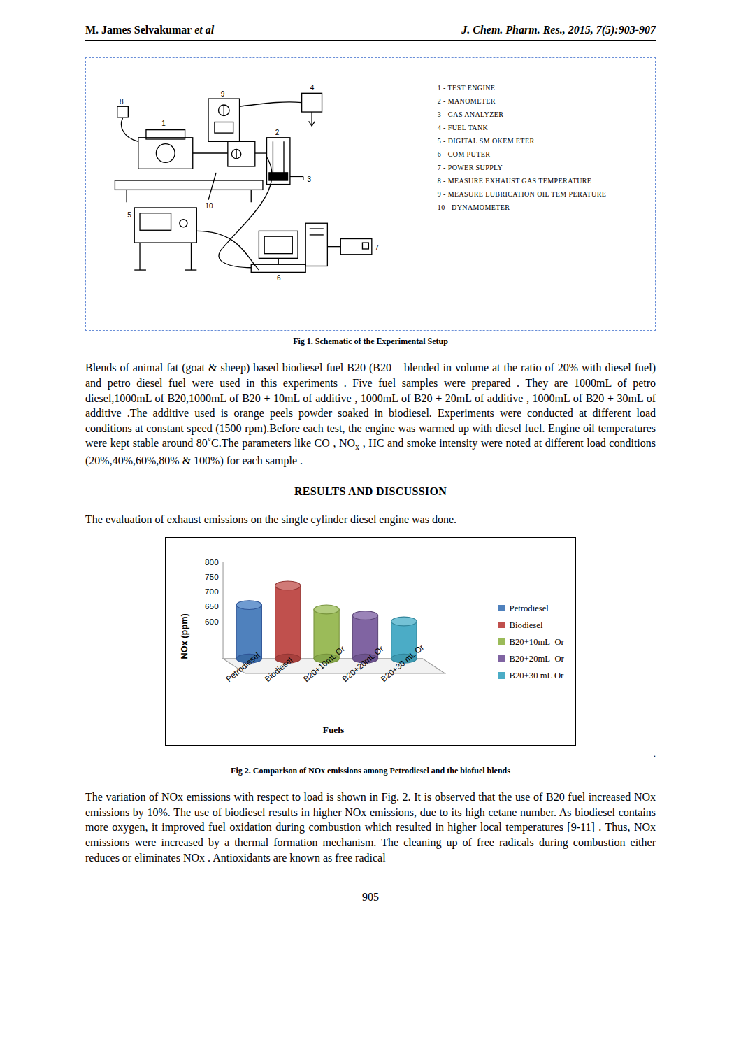M. James Selvakumar et al
J. Chem. Pharm. Res., 2015, 7(5):903-907
8 1 9 4 2 3 5 6 7 10
1 - TEST ENGINE
2 - MANOMETER
3 - GAS ANALYZER
4 - FUEL TANK
5 - DIGITAL SM OKEM ETER
6 - COM PUTER
7 - POWER SUPPLY
8 - MEASURE EXHAUST GAS TEMPERATURE
9 - MEASURE LUBRICATION OIL TEM PERATURE
10 - DYNAMOMETER
Fig 1. Schematic of the Experimental Setup
Blends of animal fat (goat & sheep) based biodiesel fuel B20 (B20 – blended in volume at the ratio of 20% with diesel fuel) and petro diesel fuel were used in this experiments . Five fuel samples were prepared . They are 1000mL of petro diesel,1000mL of B20,1000mL of B20 + 10mL of additive , 1000mL of B20 + 20mL of additive , 1000mL of B20 + 30mL of additive .The additive used is orange peels powder soaked in biodiesel. Experiments were conducted at different load conditions at constant speed (1500 rpm).Before each test, the engine was warmed up with diesel fuel. Engine oil temperatures were kept stable around 80˚C.The parameters like CO , NOx , HC and smoke intensity were noted at different load conditions (20%,40%,60%,80% & 100%) for each sample .
RESULTS AND DISCUSSION
The evaluation of exhaust emissions on the single cylinder diesel engine was done.
NOx (ppm) 800 750 700 650 600 Petrodiesel Biodiesel B20+10mL Or B20+20mL Or B20+30 mL Or
Fuels
Petrodiesel
Biodiesel
B20+10mL Or
B20+20mL Or
B20+30 mL Or
.
Fig 2. Comparison of NOx emissions among Petrodiesel and the biofuel blends
The variation of NOx emissions with respect to load is shown in Fig. 2. It is observed that the use of B20 fuel increased NOx emissions by 10%. The use of biodiesel results in higher NOx emissions, due to its high cetane number. As biodiesel contains more oxygen, it improved fuel oxidation during combustion which resulted in higher local temperatures [9-11] . Thus, NOx emissions were increased by a thermal formation mechanism. The cleaning up of free radicals during combustion either reduces or eliminates NOx . Antioxidants are known as free radical
905